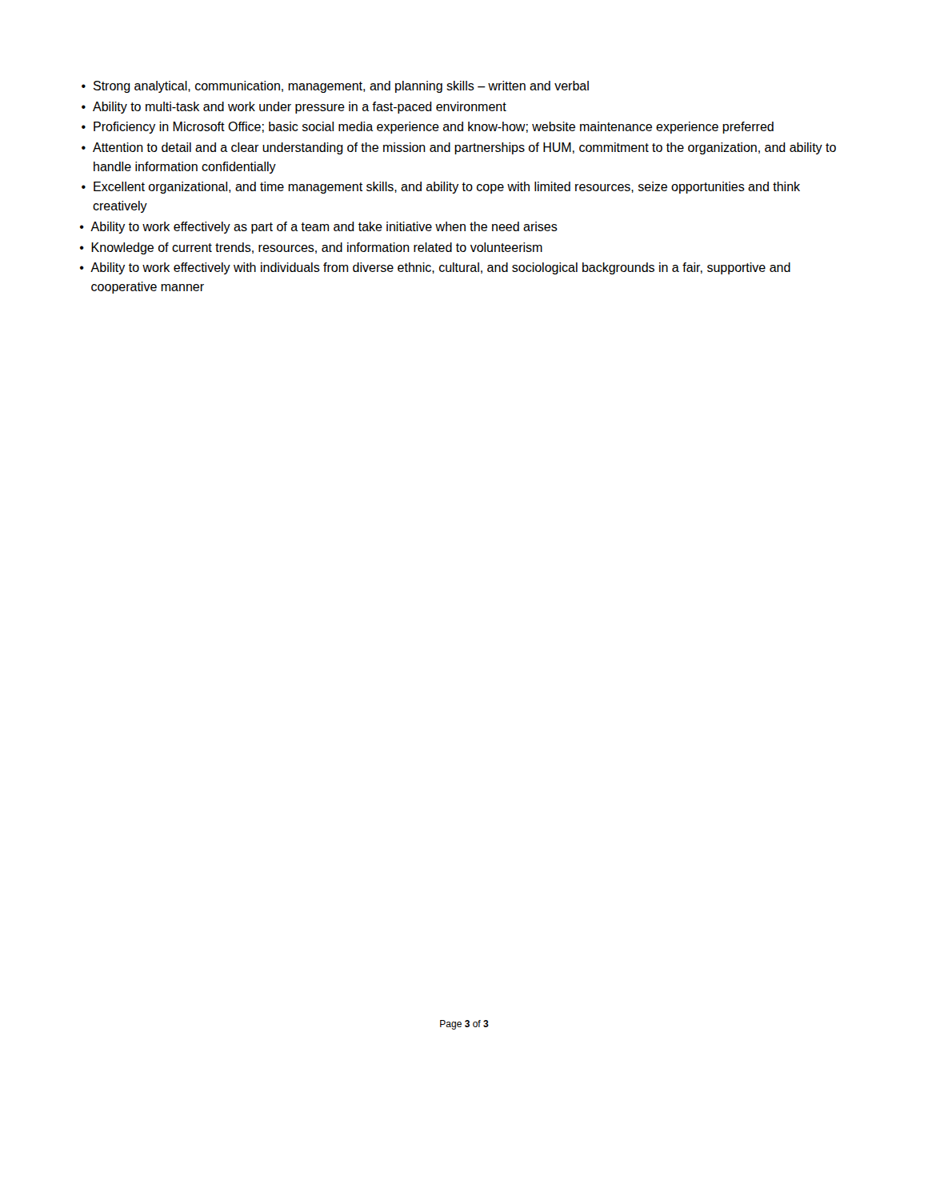Strong analytical, communication, management, and planning skills – written and verbal
Ability to multi-task and work under pressure in a fast-paced environment
Proficiency in Microsoft Office; basic social media experience and know-how; website maintenance experience preferred
Attention to detail and a clear understanding of the mission and partnerships of HUM, commitment to the organization, and ability to handle information confidentially
Excellent organizational, and time management skills, and ability to cope with limited resources, seize opportunities and think creatively
Ability to work effectively as part of a team and take initiative when the need arises
Knowledge of current trends, resources, and information related to volunteerism
Ability to work effectively with individuals from diverse ethnic, cultural, and sociological backgrounds in a fair, supportive and cooperative manner
Page 3 of 3